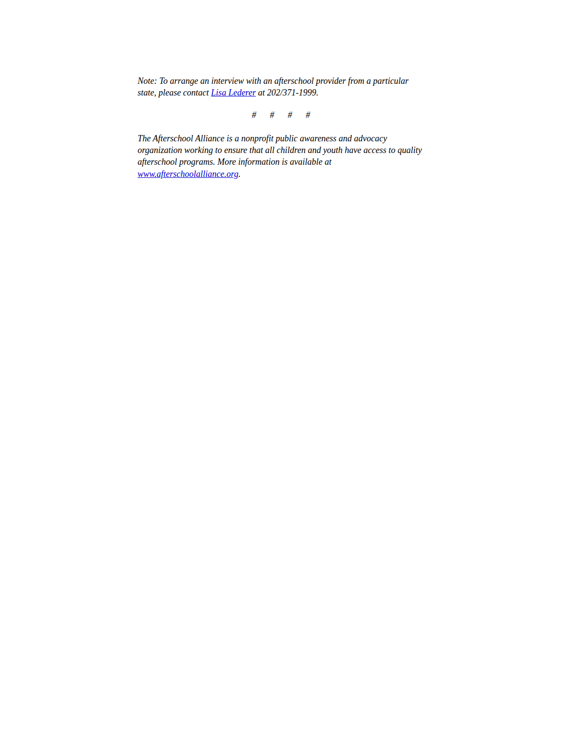Note: To arrange an interview with an afterschool provider from a particular state, please contact Lisa Lederer at 202/371-1999.
# # # #
The Afterschool Alliance is a nonprofit public awareness and advocacy organization working to ensure that all children and youth have access to quality afterschool programs. More information is available at www.afterschoolalliance.org.